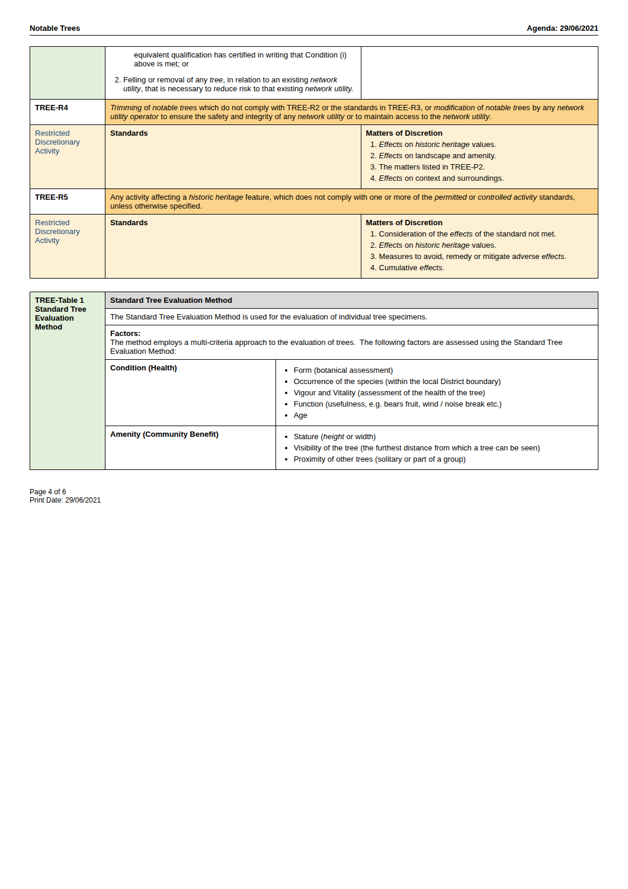Notable Trees Agenda: 29/06/2021
| | equivalent qualification has certified in writing that Condition (i) above is met; or Felling or removal of any tree , in relation to an existing network utility , that is necessary to reduce risk to that existing network utility. | |
| TREE-R4 | Trimming of notable trees which do not comply with TREE-R2 or the standards in TREE-R3, or modification of notable trees by any network utility operator to ensure the safety and integrity of any network utility or to maintain access to the network utility . |
| Restricted Discretionary Activity | Standards | Matters of Discretion Effects on historic heritage values. Effects on landscape and amenity. The matters listed in TREE-P2. Effects on context and surroundings. |
| TREE-R5 | Any activity affecting a historic heritage feature, which does not comply with one or more of the permitted or controlled activity standards, unless otherwise specified. |
| Restricted Discretionary Activity | Standards | Matters of Discretion Consideration of the effects of the standard not met. Effects on historic heritage values. Measures to avoid, remedy or mitigate adverse effects . Cumulative effects . |
| TREE-Table 1 Standard Tree Evaluation Method | Standard Tree Evaluation Method |
| The Standard Tree Evaluation Method is used for the evaluation of individual tree specimens. |
| Factors: The method employs a multi-criteria approach to the evaluation of trees. The following factors are assessed using the Standard Tree Evaluation Method: |
| Condition (Health) | Form (botanical assessment) Occurrence of the species (within the local District boundary) Vigour and Vitality (assessment of the health of the tree) Function (usefulness, e.g. bears fruit, wind / noise break etc.) Age |
| Amenity (Community Benefit) | Stature ( height or width) Visibility of the tree (the furthest distance from which a tree can be seen) Proximity of other trees (solitary or part of a group) |
Page 4 of 6
Print Date: 29/06/2021